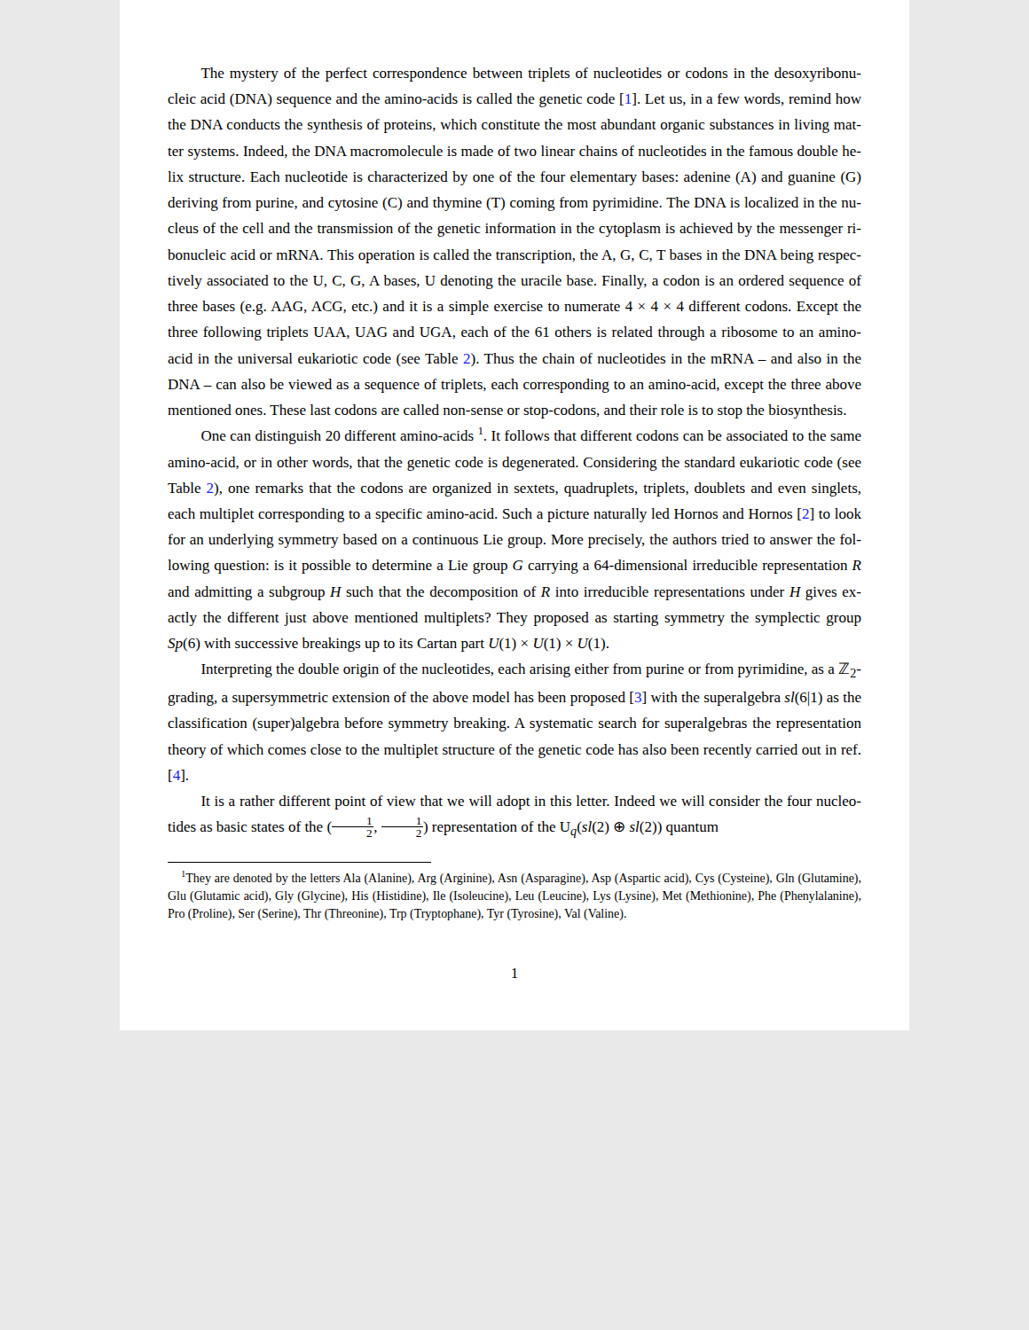The mystery of the perfect correspondence between triplets of nucleotides or codons in the desoxyribonucleic acid (DNA) sequence and the amino-acids is called the genetic code [1]. Let us, in a few words, remind how the DNA conducts the synthesis of proteins, which constitute the most abundant organic substances in living matter systems. Indeed, the DNA macromolecule is made of two linear chains of nucleotides in the famous double helix structure. Each nucleotide is characterized by one of the four elementary bases: adenine (A) and guanine (G) deriving from purine, and cytosine (C) and thymine (T) coming from pyrimidine. The DNA is localized in the nucleus of the cell and the transmission of the genetic information in the cytoplasm is achieved by the messenger ribonucleic acid or mRNA. This operation is called the transcription, the A, G, C, T bases in the DNA being respectively associated to the U, C, G, A bases, U denoting the uracile base. Finally, a codon is an ordered sequence of three bases (e.g. AAG, ACG, etc.) and it is a simple exercise to numerate 4 × 4 × 4 different codons. Except the three following triplets UAA, UAG and UGA, each of the 61 others is related through a ribosome to an amino-acid in the universal eukariotic code (see Table 2). Thus the chain of nucleotides in the mRNA – and also in the DNA – can also be viewed as a sequence of triplets, each corresponding to an amino-acid, except the three above mentioned ones. These last codons are called non-sense or stop-codons, and their role is to stop the biosynthesis.
One can distinguish 20 different amino-acids 1. It follows that different codons can be associated to the same amino-acid, or in other words, that the genetic code is degenerated. Considering the standard eukariotic code (see Table 2), one remarks that the codons are organized in sextets, quadruplets, triplets, doublets and even singlets, each multiplet corresponding to a specific amino-acid. Such a picture naturally led Hornos and Hornos [2] to look for an underlying symmetry based on a continuous Lie group. More precisely, the authors tried to answer the following question: is it possible to determine a Lie group G carrying a 64-dimensional irreducible representation R and admitting a subgroup H such that the decomposition of R into irreducible representations under H gives exactly the different just above mentioned multiplets? They proposed as starting symmetry the symplectic group Sp(6) with successive breakings up to its Cartan part U(1) × U(1) × U(1).
Interpreting the double origin of the nucleotides, each arising either from purine or from pyrimidine, as a ℤ2-grading, a supersymmetric extension of the above model has been proposed [3] with the superalgebra sl(6|1) as the classification (super)algebra before symmetry breaking. A systematic search for superalgebras the representation theory of which comes close to the multiplet structure of the genetic code has also been recently carried out in ref. [4].
It is a rather different point of view that we will adopt in this letter. Indeed we will consider the four nucleotides as basic states of the (12, 12) representation of the Uq(sl(2) ⊕ sl(2)) quantum
1They are denoted by the letters Ala (Alanine), Arg (Arginine), Asn (Asparagine), Asp (Aspartic acid), Cys (Cysteine), Gln (Glutamine), Glu (Glutamic acid), Gly (Glycine), His (Histidine), Ile (Isoleucine), Leu (Leucine), Lys (Lysine), Met (Methionine), Phe (Phenylalanine), Pro (Proline), Ser (Serine), Thr (Threonine), Trp (Tryptophane), Tyr (Tyrosine), Val (Valine).
1